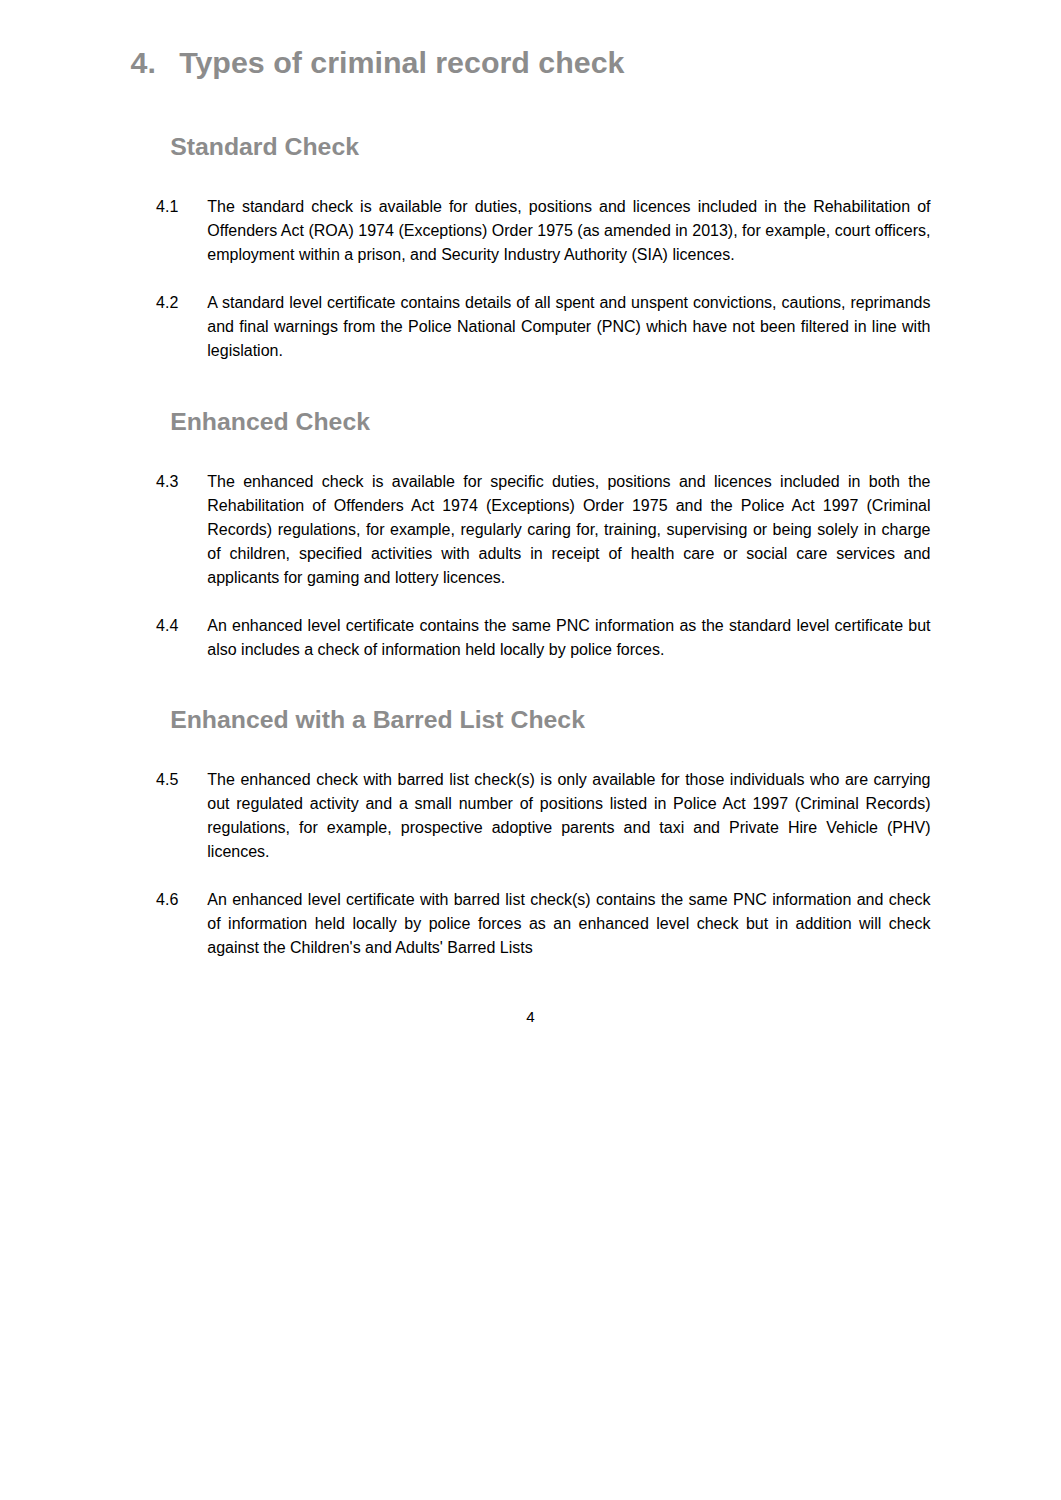4. Types of criminal record check
Standard Check
4.1
The standard check is available for duties, positions and licences included in the Rehabilitation of Offenders Act (ROA) 1974 (Exceptions) Order 1975 (as amended in 2013), for example, court officers, employment within a prison, and Security Industry Authority (SIA) licences.
4.2
A standard level certificate contains details of all spent and unspent convictions, cautions, reprimands and final warnings from the Police National Computer (PNC) which have not been filtered in line with legislation.
Enhanced Check
4.3
The enhanced check is available for specific duties, positions and licences included in both the Rehabilitation of Offenders Act 1974 (Exceptions) Order 1975 and the Police Act 1997 (Criminal Records) regulations, for example, regularly caring for, training, supervising or being solely in charge of children, specified activities with adults in receipt of health care or social care services and applicants for gaming and lottery licences.
4.4
An enhanced level certificate contains the same PNC information as the standard level certificate but also includes a check of information held locally by police forces.
Enhanced with a Barred List Check
4.5
The enhanced check with barred list check(s) is only available for those individuals who are carrying out regulated activity and a small number of positions listed in Police Act 1997 (Criminal Records) regulations, for example, prospective adoptive parents and taxi and Private Hire Vehicle (PHV) licences.
4.6
An enhanced level certificate with barred list check(s) contains the same PNC information and check of information held locally by police forces as an enhanced level check but in addition will check against the Children's and Adults' Barred Lists
4